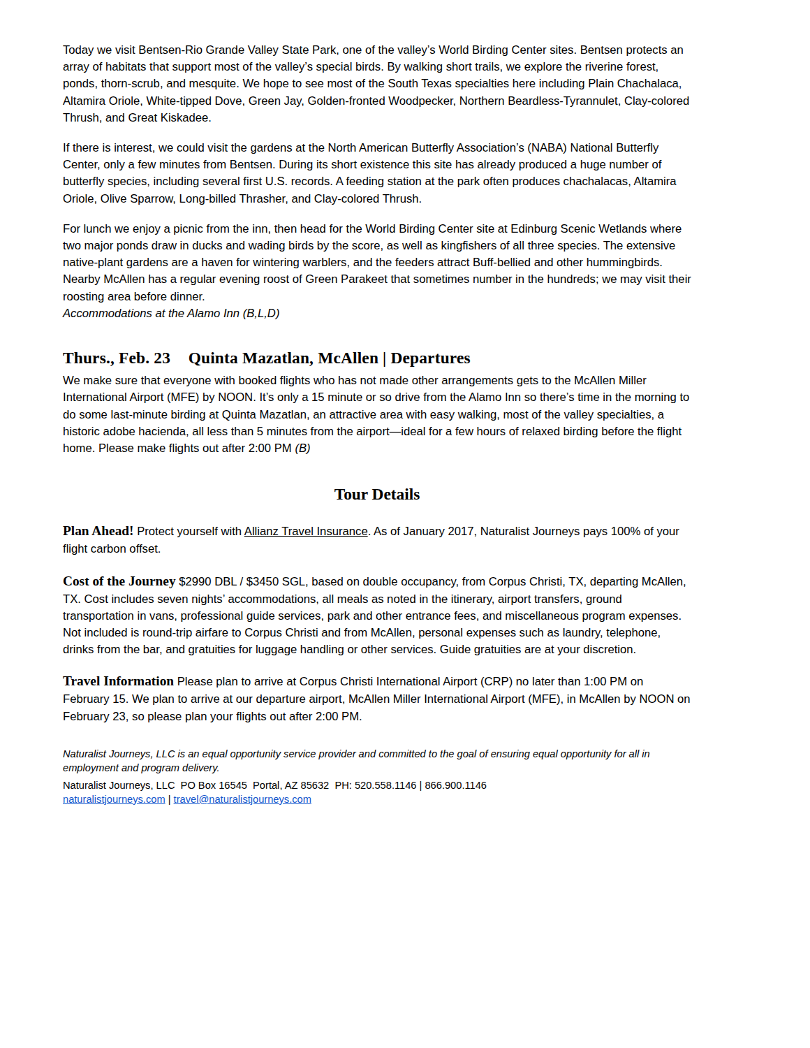Today we visit Bentsen-Rio Grande Valley State Park, one of the valley’s World Birding Center sites. Bentsen protects an array of habitats that support most of the valley’s special birds. By walking short trails, we explore the riverine forest, ponds, thorn-scrub, and mesquite. We hope to see most of the South Texas specialties here including Plain Chachalaca, Altamira Oriole, White-tipped Dove, Green Jay, Golden-fronted Woodpecker, Northern Beardless-Tyrannulet, Clay-colored Thrush, and Great Kiskadee.
If there is interest, we could visit the gardens at the North American Butterfly Association’s (NABA) National Butterfly Center, only a few minutes from Bentsen. During its short existence this site has already produced a huge number of butterfly species, including several first U.S. records. A feeding station at the park often produces chachalacas, Altamira Oriole, Olive Sparrow, Long-billed Thrasher, and Clay-colored Thrush.
For lunch we enjoy a picnic from the inn, then head for the World Birding Center site at Edinburg Scenic Wetlands where two major ponds draw in ducks and wading birds by the score, as well as kingfishers of all three species. The extensive native-plant gardens are a haven for wintering warblers, and the feeders attract Buff-bellied and other hummingbirds. Nearby McAllen has a regular evening roost of Green Parakeet that sometimes number in the hundreds; we may visit their roosting area before dinner.
Accommodations at the Alamo Inn (B,L,D)
Thurs., Feb. 23 Quinta Mazatlan, McAllen | Departures
We make sure that everyone with booked flights who has not made other arrangements gets to the McAllen Miller International Airport (MFE) by NOON. It’s only a 15 minute or so drive from the Alamo Inn so there’s time in the morning to do some last-minute birding at Quinta Mazatlan, an attractive area with easy walking, most of the valley specialties, a historic adobe hacienda, all less than 5 minutes from the airport—ideal for a few hours of relaxed birding before the flight home. Please make flights out after 2:00 PM (B)
Tour Details
Plan Ahead! Protect yourself with Allianz Travel Insurance. As of January 2017, Naturalist Journeys pays 100% of your flight carbon offset.
Cost of the Journey $2990 DBL / $3450 SGL, based on double occupancy, from Corpus Christi, TX, departing McAllen, TX. Cost includes seven nights’ accommodations, all meals as noted in the itinerary, airport transfers, ground transportation in vans, professional guide services, park and other entrance fees, and miscellaneous program expenses. Not included is round-trip airfare to Corpus Christi and from McAllen, personal expenses such as laundry, telephone, drinks from the bar, and gratuities for luggage handling or other services. Guide gratuities are at your discretion.
Travel Information Please plan to arrive at Corpus Christi International Airport (CRP) no later than 1:00 PM on February 15. We plan to arrive at our departure airport, McAllen Miller International Airport (MFE), in McAllen by NOON on February 23, so please plan your flights out after 2:00 PM.
Naturalist Journeys, LLC is an equal opportunity service provider and committed to the goal of ensuring equal opportunity for all in employment and program delivery.
Naturalist Journeys, LLC PO Box 16545 Portal, AZ 85632 PH: 520.558.1146 | 866.900.1146
naturalistjourneys.com | travel@naturalistjourneys.com